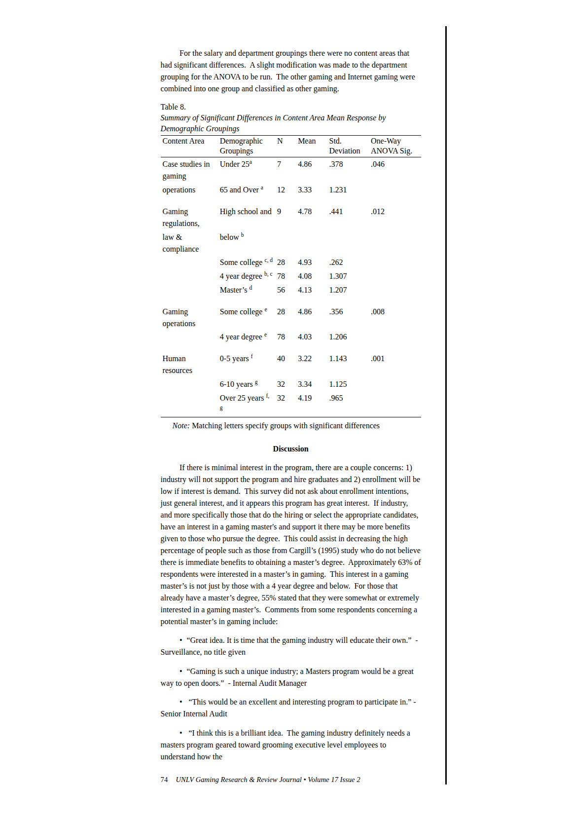For the salary and department groupings there were no content areas that had significant differences. A slight modification was made to the department grouping for the ANOVA to be run. The other gaming and Internet gaming were combined into one group and classified as other gaming.
Table 8.
Summary of Significant Differences in Content Area Mean Response by Demographic Groupings
| Content Area | Demographic Groupings | N | Mean | Std. Deviation | One-Way ANOVA Sig. |
| --- | --- | --- | --- | --- | --- |
| Case studies in gaming | Under 25 a | 7 | 4.86 | .378 | .046 |
| operations | 65 and Over a | 12 | 3.33 | 1.231 | |
| Gaming regulations, | High school and | 9 | 4.78 | .441 | .012 |
| law & compliance | below b | | | | |
| | Some college c, d | 28 | 4.93 | .262 | |
| | 4 year degree b, c | 78 | 4.08 | 1.307 | |
| | Master’s d | 56 | 4.13 | 1.207 | |
| Gaming operations | Some college e | 28 | 4.86 | .356 | .008 |
| | 4 year degree e | 78 | 4.03 | 1.206 | |
| Human resources | 0-5 years f | 40 | 3.22 | 1.143 | .001 |
| | 6-10 years g | 32 | 3.34 | 1.125 | |
| | Over 25 years f, g | 32 | 4.19 | .965 | |
Note: Matching letters specify groups with significant differences
Discussion
If there is minimal interest in the program, there are a couple concerns: 1) industry will not support the program and hire graduates and 2) enrollment will be low if interest is demand. This survey did not ask about enrollment intentions, just general interest, and it appears this program has great interest. If industry, and more specifically those that do the hiring or select the appropriate candidates, have an interest in a gaming master's and support it there may be more benefits given to those who pursue the degree. This could assist in decreasing the high percentage of people such as those from Cargill’s (1995) study who do not believe there is immediate benefits to obtaining a master’s degree. Approximately 63% of respondents were interested in a master’s in gaming. This interest in a gaming master’s is not just by those with a 4 year degree and below. For those that already have a master’s degree, 55% stated that they were somewhat or extremely interested in a gaming master’s. Comments from some respondents concerning a potential master’s in gaming include:
•“Great idea. It is time that the gaming industry will educate their own.” - Surveillance, no title given
•“Gaming is such a unique industry; a Masters program would be a great way to open doors.” - Internal Audit Manager
• “This would be an excellent and interesting program to participate in.” - Senior Internal Audit
• “I think this is a brilliant idea. The gaming industry definitely needs a masters program geared toward grooming executive level employees to understand how the
74 UNLV Gaming Research & Review Journal • Volume 17 Issue 2